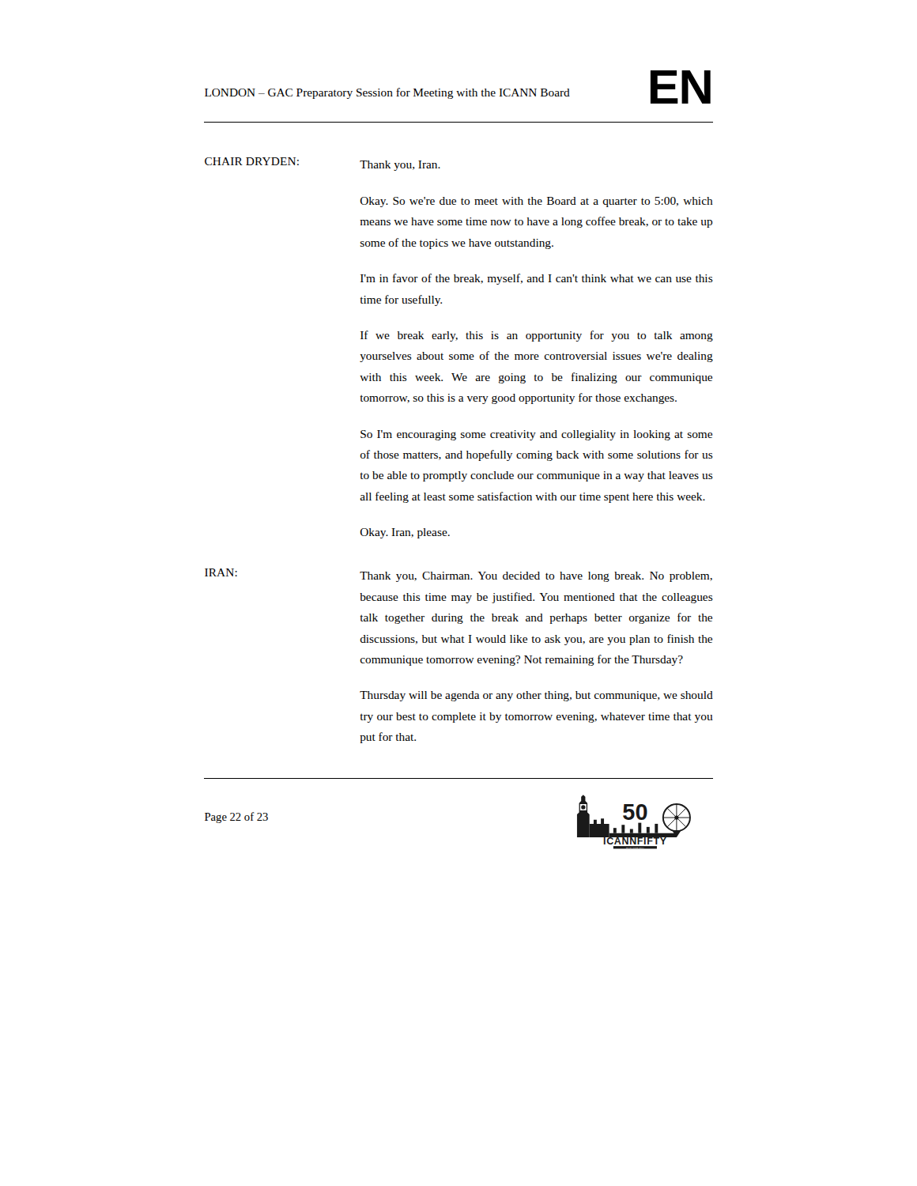LONDON – GAC Preparatory Session for Meeting with the ICANN Board
EN
CHAIR DRYDEN:
Thank you, Iran.
Okay. So we're due to meet with the Board at a quarter to 5:00, which means we have some time now to have a long coffee break, or to take up some of the topics we have outstanding.
I'm in favor of the break, myself, and I can't think what we can use this time for usefully.
If we break early, this is an opportunity for you to talk among yourselves about some of the more controversial issues we're dealing with this week. We are going to be finalizing our communique tomorrow, so this is a very good opportunity for those exchanges.
So I'm encouraging some creativity and collegiality in looking at some of those matters, and hopefully coming back with some solutions for us to be able to promptly conclude our communique in a way that leaves us all feeling at least some satisfaction with our time spent here this week.
Okay. Iran, please.
IRAN:
Thank you, Chairman. You decided to have long break. No problem, because this time may be justified. You mentioned that the colleagues talk together during the break and perhaps better organize for the discussions, but what I would like to ask you, are you plan to finish the communique tomorrow evening? Not remaining for the Thursday?
Thursday will be agenda or any other thing, but communique, we should try our best to complete it by tomorrow evening, whatever time that you put for that.
Page 22 of 23
50 ICANNFIFTY 22-26 JUNE 2014